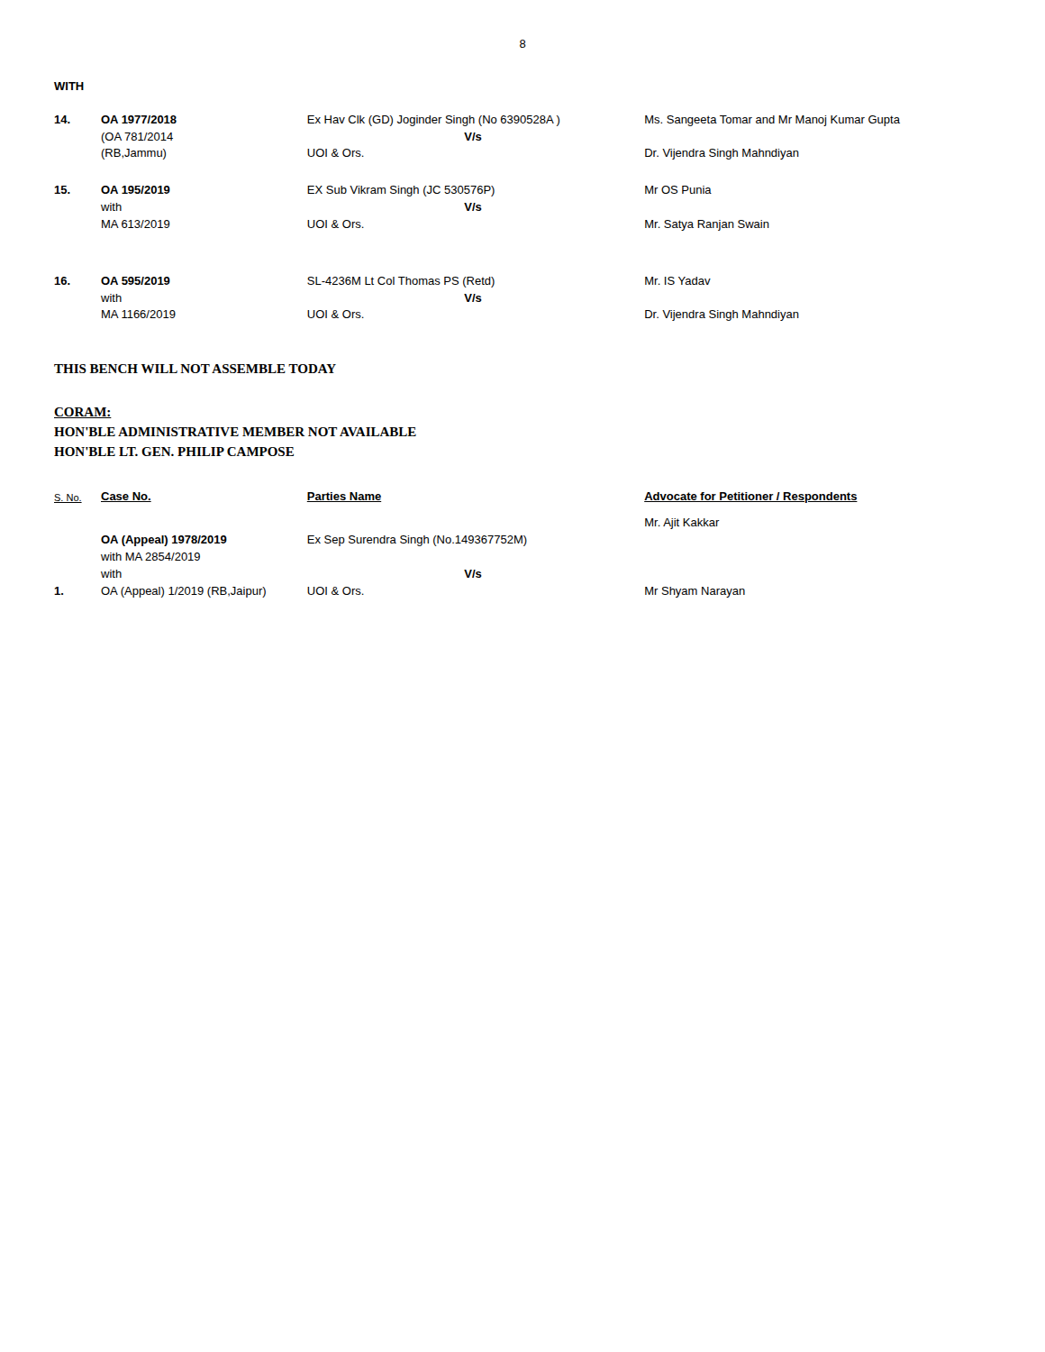8
WITH
| 14. | OA 1977/2018 (OA 781/2014 (RB,Jammu) | Ex Hav Clk (GD) Joginder Singh (No 6390528A ) V/s UOI & Ors. | Ms. Sangeeta Tomar and Mr Manoj Kumar Gupta Dr. Vijendra Singh Mahndiyan |
| 15. | OA 195/2019 with MA 613/2019 | EX Sub Vikram Singh (JC 530576P) V/s UOI & Ors. | Mr OS Punia Mr. Satya Ranjan Swain |
| 16. | OA 595/2019 with MA 1166/2019 | SL-4236M Lt Col Thomas PS (Retd) V/s UOI & Ors. | Mr. IS Yadav Dr. Vijendra Singh Mahndiyan |
THIS BENCH WILL NOT ASSEMBLE TODAY
CORAM:
HON'BLE ADMINISTRATIVE MEMBER NOT AVAILABLE
HON'BLE LT. GEN. PHILIP CAMPOSE
| S. No. | Case No. | Parties Name | Advocate for Petitioner / Respondents |
| 1. | OA (Appeal) 1978/2019 with MA 2854/2019 with OA (Appeal) 1/2019 (RB,Jaipur) | Ex Sep Surendra Singh (No.149367752M) V/s UOI & Ors. | Mr. Ajit Kakkar Mr Shyam Narayan |